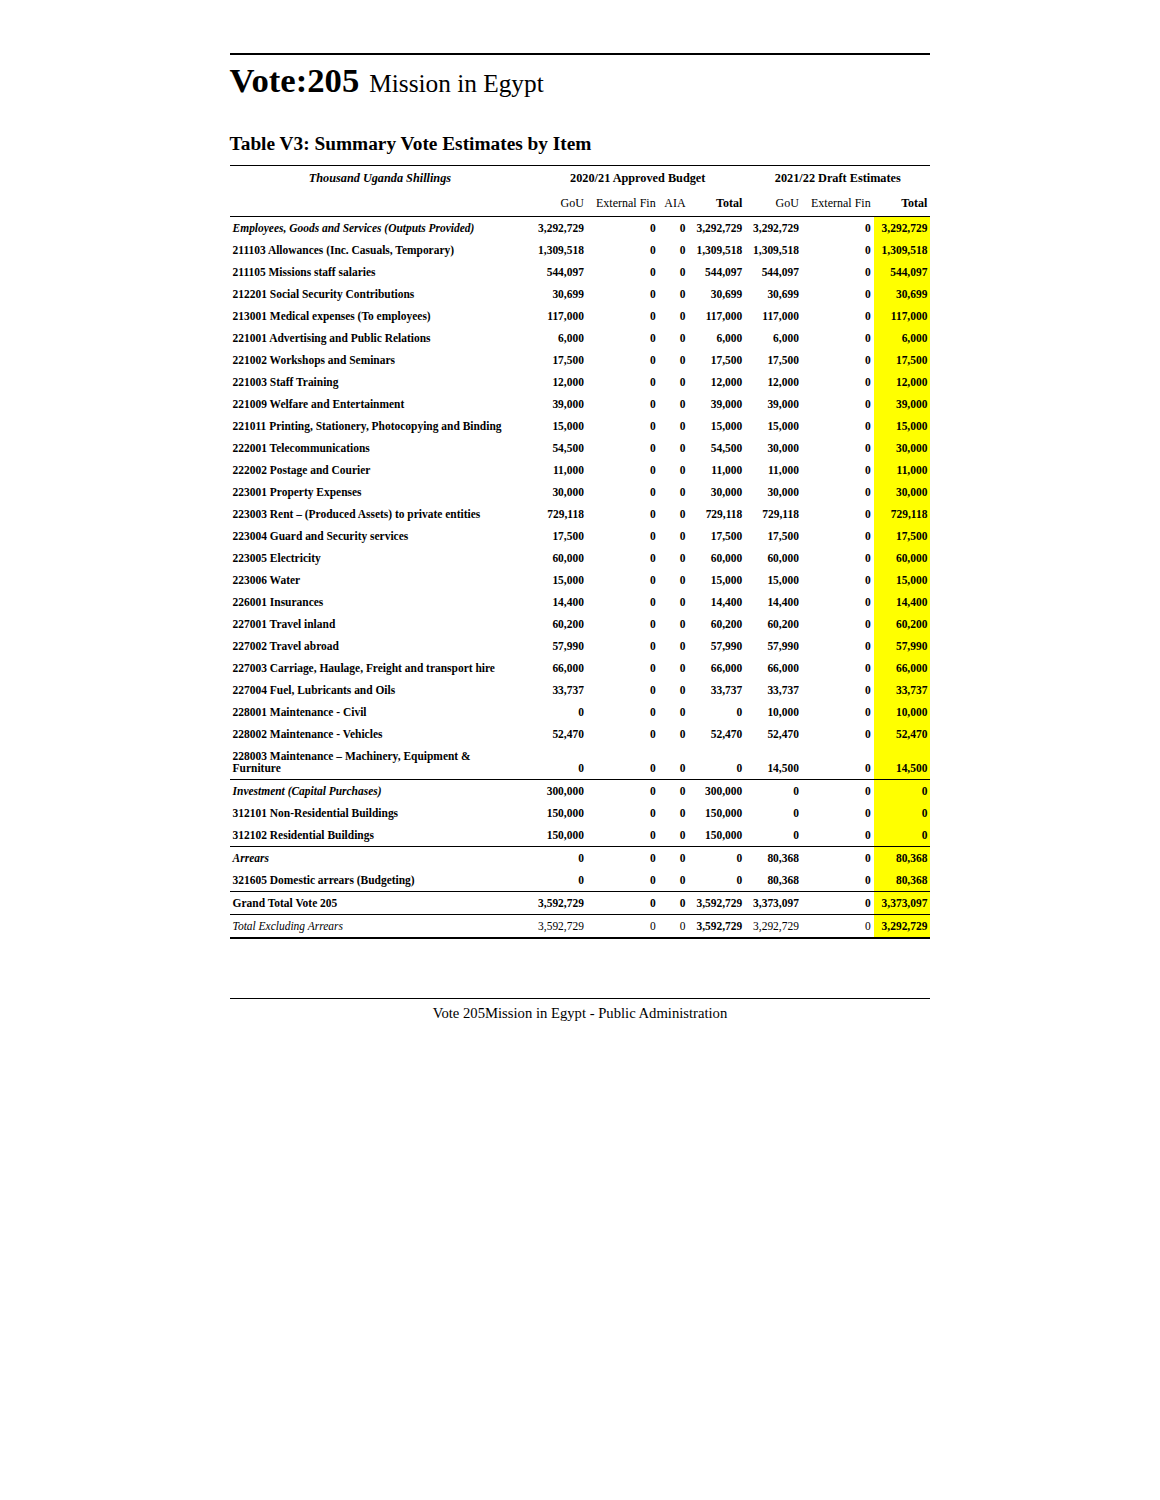Vote:205 Mission in Egypt
Table V3: Summary Vote Estimates by Item
| Thousand Uganda Shillings | 2020/21 Approved Budget | 2021/22 Draft Estimates |
| | GoU | External Fin | AIA | Total | GoU | External Fin | Total |
| Employees, Goods and Services (Outputs Provided) | 3,292,729 | 0 | 0 | 3,292,729 | 3,292,729 | 0 | 3,292,729 |
| 211103 Allowances (Inc. Casuals, Temporary) | 1,309,518 | 0 | 0 | 1,309,518 | 1,309,518 | 0 | 1,309,518 |
| 211105 Missions staff salaries | 544,097 | 0 | 0 | 544,097 | 544,097 | 0 | 544,097 |
| 212201 Social Security Contributions | 30,699 | 0 | 0 | 30,699 | 30,699 | 0 | 30,699 |
| 213001 Medical expenses (To employees) | 117,000 | 0 | 0 | 117,000 | 117,000 | 0 | 117,000 |
| 221001 Advertising and Public Relations | 6,000 | 0 | 0 | 6,000 | 6,000 | 0 | 6,000 |
| 221002 Workshops and Seminars | 17,500 | 0 | 0 | 17,500 | 17,500 | 0 | 17,500 |
| 221003 Staff Training | 12,000 | 0 | 0 | 12,000 | 12,000 | 0 | 12,000 |
| 221009 Welfare and Entertainment | 39,000 | 0 | 0 | 39,000 | 39,000 | 0 | 39,000 |
| 221011 Printing, Stationery, Photocopying and Binding | 15,000 | 0 | 0 | 15,000 | 15,000 | 0 | 15,000 |
| 222001 Telecommunications | 54,500 | 0 | 0 | 54,500 | 30,000 | 0 | 30,000 |
| 222002 Postage and Courier | 11,000 | 0 | 0 | 11,000 | 11,000 | 0 | 11,000 |
| 223001 Property Expenses | 30,000 | 0 | 0 | 30,000 | 30,000 | 0 | 30,000 |
| 223003 Rent – (Produced Assets) to private entities | 729,118 | 0 | 0 | 729,118 | 729,118 | 0 | 729,118 |
| 223004 Guard and Security services | 17,500 | 0 | 0 | 17,500 | 17,500 | 0 | 17,500 |
| 223005 Electricity | 60,000 | 0 | 0 | 60,000 | 60,000 | 0 | 60,000 |
| 223006 Water | 15,000 | 0 | 0 | 15,000 | 15,000 | 0 | 15,000 |
| 226001 Insurances | 14,400 | 0 | 0 | 14,400 | 14,400 | 0 | 14,400 |
| 227001 Travel inland | 60,200 | 0 | 0 | 60,200 | 60,200 | 0 | 60,200 |
| 227002 Travel abroad | 57,990 | 0 | 0 | 57,990 | 57,990 | 0 | 57,990 |
| 227003 Carriage, Haulage, Freight and transport hire | 66,000 | 0 | 0 | 66,000 | 66,000 | 0 | 66,000 |
| 227004 Fuel, Lubricants and Oils | 33,737 | 0 | 0 | 33,737 | 33,737 | 0 | 33,737 |
| 228001 Maintenance - Civil | 0 | 0 | 0 | 0 | 10,000 | 0 | 10,000 |
| 228002 Maintenance - Vehicles | 52,470 | 0 | 0 | 52,470 | 52,470 | 0 | 52,470 |
| 228003 Maintenance – Machinery, Equipment & Furniture | 0 | 0 | 0 | 0 | 14,500 | 0 | 14,500 |
| Investment (Capital Purchases) | 300,000 | 0 | 0 | 300,000 | 0 | 0 | 0 |
| 312101 Non-Residential Buildings | 150,000 | 0 | 0 | 150,000 | 0 | 0 | 0 |
| 312102 Residential Buildings | 150,000 | 0 | 0 | 150,000 | 0 | 0 | 0 |
| Arrears | 0 | 0 | 0 | 0 | 80,368 | 0 | 80,368 |
| 321605 Domestic arrears (Budgeting) | 0 | 0 | 0 | 0 | 80,368 | 0 | 80,368 |
| Grand Total Vote 205 | 3,592,729 | 0 | 0 | 3,592,729 | 3,373,097 | 0 | 3,373,097 |
| Total Excluding Arrears | 3,592,729 | 0 | 0 | 3,592,729 | 3,292,729 | 0 | 3,292,729 |
Vote 205Mission in Egypt - Public Administration